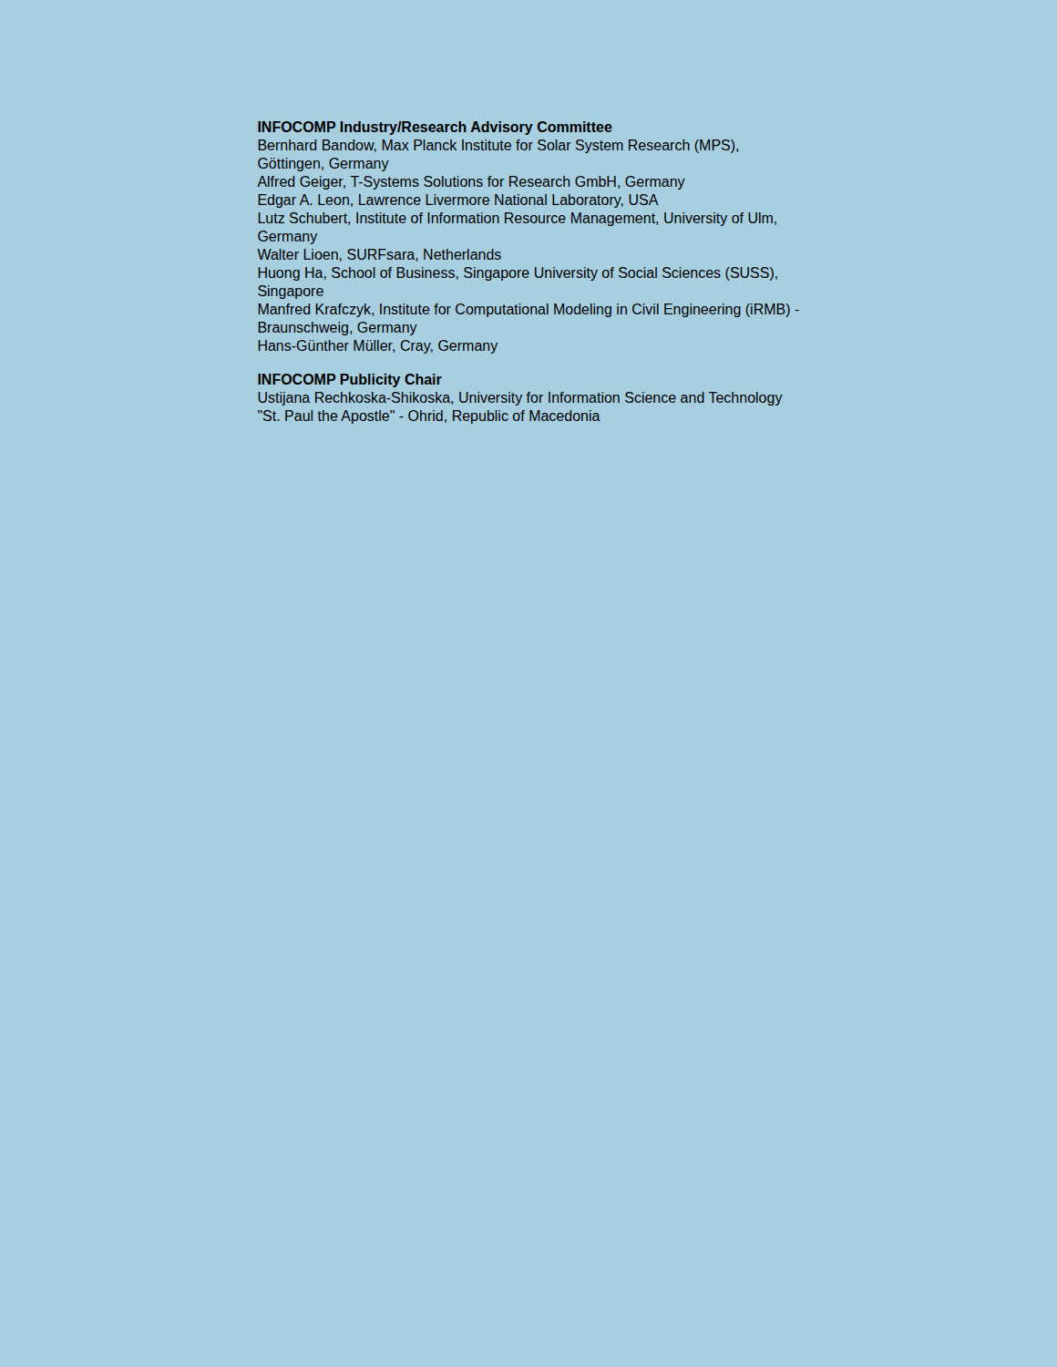INFOCOMP Industry/Research Advisory Committee
Bernhard Bandow, Max Planck Institute for Solar System Research (MPS), Göttingen, Germany
Alfred Geiger, T-Systems Solutions for Research GmbH, Germany
Edgar A. Leon, Lawrence Livermore National Laboratory, USA
Lutz Schubert, Institute of Information Resource Management, University of Ulm, Germany
Walter Lioen, SURFsara, Netherlands
Huong Ha, School of Business, Singapore University of Social Sciences (SUSS), Singapore
Manfred Krafczyk, Institute for Computational Modeling in Civil Engineering (iRMB) - Braunschweig, Germany
Hans-Günther Müller, Cray, Germany
INFOCOMP Publicity Chair
Ustijana Rechkoska-Shikoska, University for Information Science and Technology "St. Paul the Apostle" - Ohrid, Republic of Macedonia